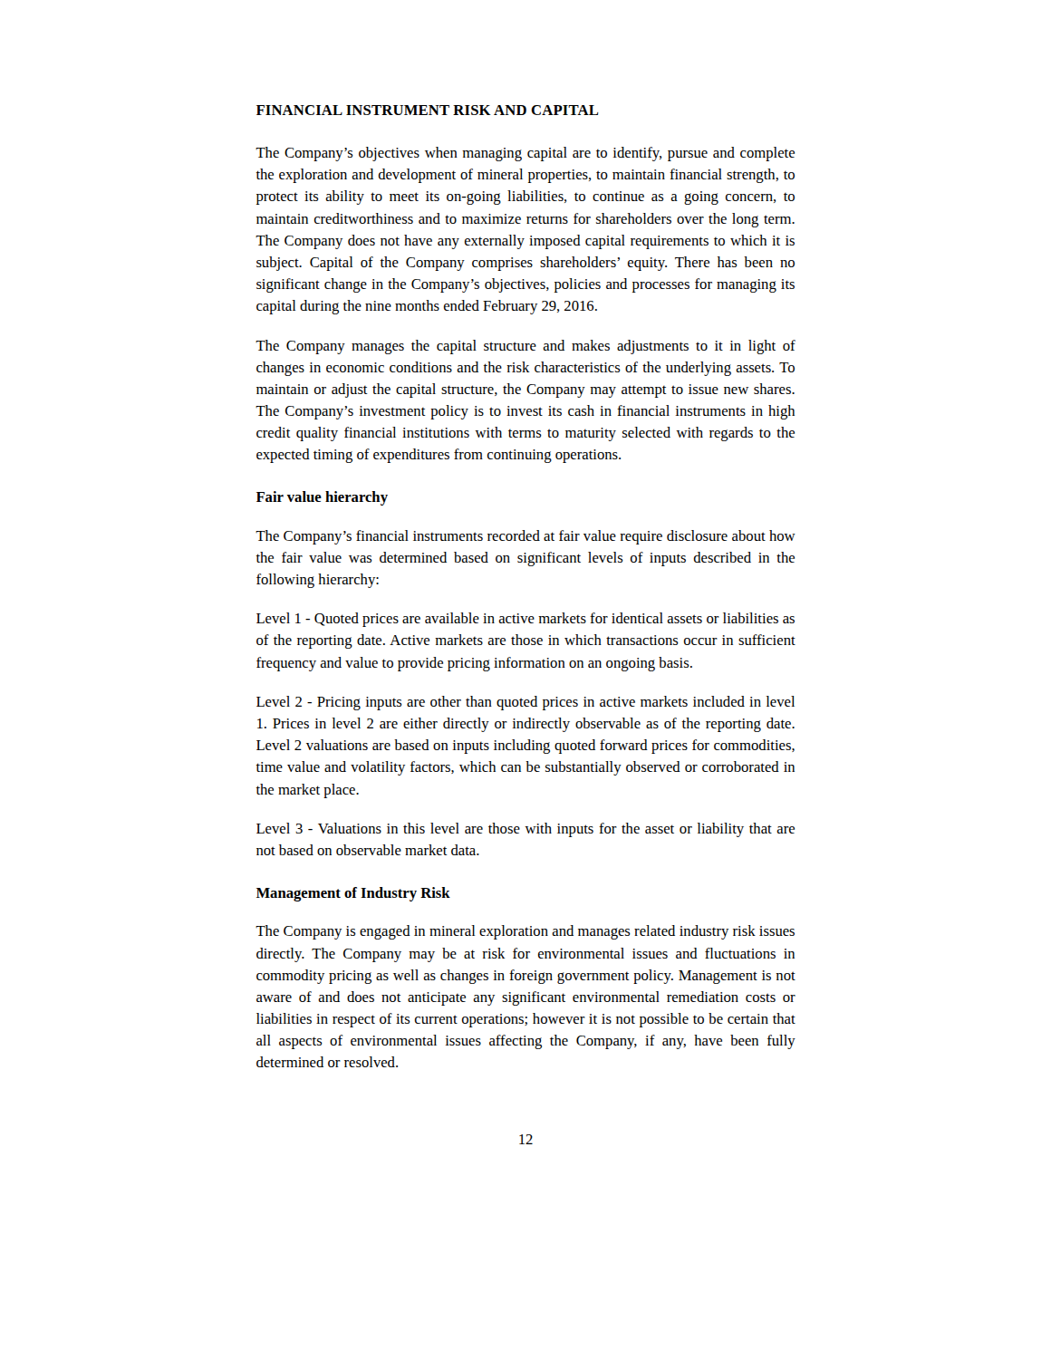FINANCIAL INSTRUMENT RISK AND CAPITAL
The Company’s objectives when managing capital are to identify, pursue and complete the exploration and development of mineral properties, to maintain financial strength, to protect its ability to meet its on-going liabilities, to continue as a going concern, to maintain creditworthiness and to maximize returns for shareholders over the long term. The Company does not have any externally imposed capital requirements to which it is subject. Capital of the Company comprises shareholders’ equity. There has been no significant change in the Company’s objectives, policies and processes for managing its capital during the nine months ended February 29, 2016.
The Company manages the capital structure and makes adjustments to it in light of changes in economic conditions and the risk characteristics of the underlying assets. To maintain or adjust the capital structure, the Company may attempt to issue new shares. The Company’s investment policy is to invest its cash in financial instruments in high credit quality financial institutions with terms to maturity selected with regards to the expected timing of expenditures from continuing operations.
Fair value hierarchy
The Company’s financial instruments recorded at fair value require disclosure about how the fair value was determined based on significant levels of inputs described in the following hierarchy:
Level 1 - Quoted prices are available in active markets for identical assets or liabilities as of the reporting date. Active markets are those in which transactions occur in sufficient frequency and value to provide pricing information on an ongoing basis.
Level 2 - Pricing inputs are other than quoted prices in active markets included in level 1. Prices in level 2 are either directly or indirectly observable as of the reporting date. Level 2 valuations are based on inputs including quoted forward prices for commodities, time value and volatility factors, which can be substantially observed or corroborated in the market place.
Level 3 - Valuations in this level are those with inputs for the asset or liability that are not based on observable market data.
Management of Industry Risk
The Company is engaged in mineral exploration and manages related industry risk issues directly. The Company may be at risk for environmental issues and fluctuations in commodity pricing as well as changes in foreign government policy. Management is not aware of and does not anticipate any significant environmental remediation costs or liabilities in respect of its current operations; however it is not possible to be certain that all aspects of environmental issues affecting the Company, if any, have been fully determined or resolved.
12